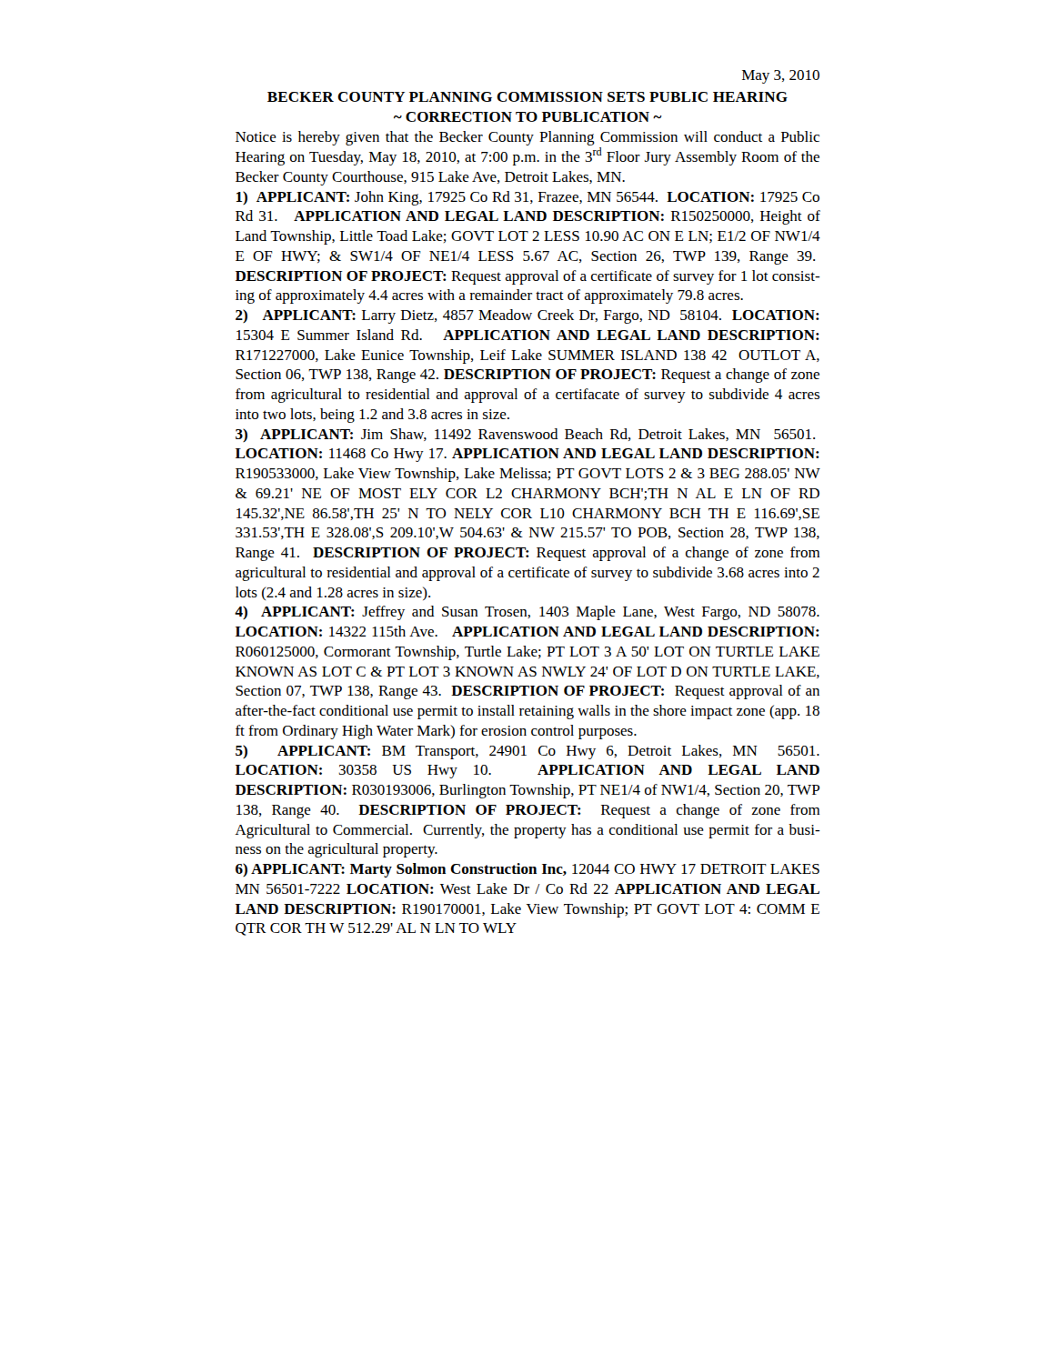May 3, 2010
BECKER COUNTY PLANNING COMMISSION SETS PUBLIC HEARING
~ CORRECTION TO PUBLICATION ~
Notice is hereby given that the Becker County Planning Commission will conduct a Public Hearing on Tuesday, May 18, 2010, at 7:00 p.m. in the 3rd Floor Jury Assembly Room of the Becker County Courthouse, 915 Lake Ave, Detroit Lakes, MN.
1) APPLICANT: John King, 17925 Co Rd 31, Frazee, MN 56544. LOCATION: 17925 Co Rd 31. APPLICATION AND LEGAL LAND DESCRIPTION: R150250000, Height of Land Township, Little Toad Lake; GOVT LOT 2 LESS 10.90 AC ON E LN; E1/2 OF NW1/4 E OF HWY; & SW1/4 OF NE1/4 LESS 5.67 AC, Section 26, TWP 139, Range 39. DESCRIPTION OF PROJECT: Request approval of a certificate of survey for 1 lot consisting of approximately 4.4 acres with a remainder tract of approximately 79.8 acres.
2) APPLICANT: Larry Dietz, 4857 Meadow Creek Dr, Fargo, ND 58104. LOCATION: 15304 E Summer Island Rd. APPLICATION AND LEGAL LAND DESCRIPTION: R171227000, Lake Eunice Township, Leif Lake SUMMER ISLAND 138 42 OUTLOT A, Section 06, TWP 138, Range 42. DESCRIPTION OF PROJECT: Request a change of zone from agricultural to residential and approval of a certifacate of survey to subdivide 4 acres into two lots, being 1.2 and 3.8 acres in size.
3) APPLICANT: Jim Shaw, 11492 Ravenswood Beach Rd, Detroit Lakes, MN 56501. LOCATION: 11468 Co Hwy 17. APPLICATION AND LEGAL LAND DESCRIPTION: R190533000, Lake View Township, Lake Melissa; PT GOVT LOTS 2 & 3 BEG 288.05' NW & 69.21' NE OF MOST ELY COR L2 CHARMONY BCH';TH N AL E LN OF RD 145.32',NE 86.58',TH 25' N TO NELY COR L10 CHARMONY BCH TH E 116.69',SE 331.53',TH E 328.08',S 209.10',W 504.63' & NW 215.57' TO POB, Section 28, TWP 138, Range 41. DESCRIPTION OF PROJECT: Request approval of a change of zone from agricultural to residential and approval of a certificate of survey to subdivide 3.68 acres into 2 lots (2.4 and 1.28 acres in size).
4) APPLICANT: Jeffrey and Susan Trosen, 1403 Maple Lane, West Fargo, ND 58078. LOCATION: 14322 115th Ave. APPLICATION AND LEGAL LAND DESCRIPTION: R060125000, Cormorant Township, Turtle Lake; PT LOT 3 A 50' LOT ON TURTLE LAKE KNOWN AS LOT C & PT LOT 3 KNOWN AS NWLY 24' OF LOT D ON TURTLE LAKE, Section 07, TWP 138, Range 43. DESCRIPTION OF PROJECT: Request approval of an after-the-fact conditional use permit to install retaining walls in the shore impact zone (app. 18 ft from Ordinary High Water Mark) for erosion control purposes.
5) APPLICANT: BM Transport, 24901 Co Hwy 6, Detroit Lakes, MN 56501. LOCATION: 30358 US Hwy 10. APPLICATION AND LEGAL LAND DESCRIPTION: R030193006, Burlington Township, PT NE1/4 of NW1/4, Section 20, TWP 138, Range 40. DESCRIPTION OF PROJECT: Request a change of zone from Agricultural to Commercial. Currently, the property has a conditional use permit for a business on the agricultural property.
6) APPLICANT: Marty Solmon Construction Inc, 12044 CO HWY 17 DETROIT LAKES MN 56501-7222 LOCATION: West Lake Dr / Co Rd 22 APPLICATION AND LEGAL LAND DESCRIPTION: R190170001, Lake View Township; PT GOVT LOT 4: COMM E QTR COR TH W 512.29' AL N LN TO WLY